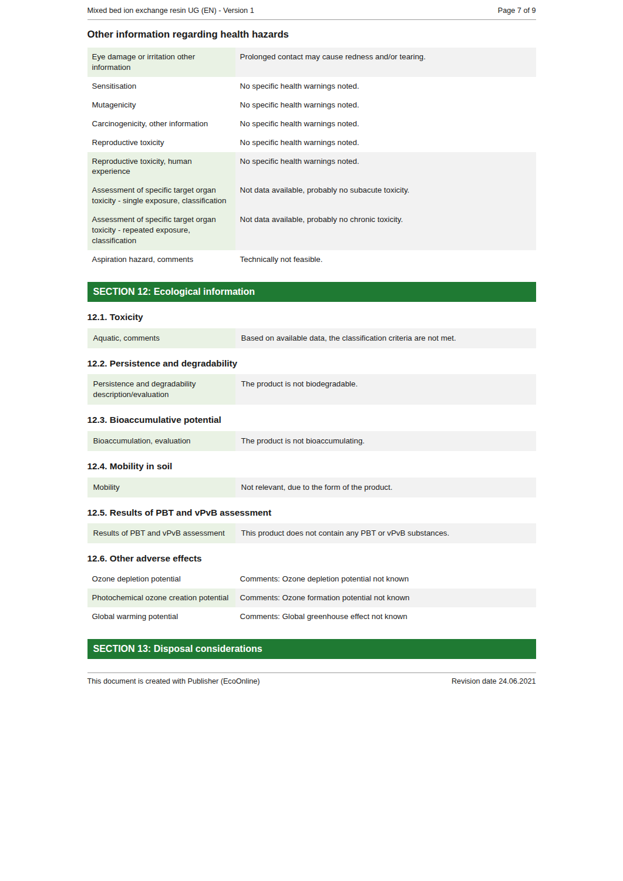Mixed bed ion exchange resin UG (EN) - Version 1
Page 7 of 9
Other information regarding health hazards
| Eye damage or irritation other information | Prolonged contact may cause redness and/or tearing. |
| Sensitisation | No specific health warnings noted. |
| Mutagenicity | No specific health warnings noted. |
| Carcinogenicity, other information | No specific health warnings noted. |
| Reproductive toxicity | No specific health warnings noted. |
| Reproductive toxicity, human experience | No specific health warnings noted. |
| Assessment of specific target organ toxicity - single exposure, classification | Not data available, probably no subacute toxicity. |
| Assessment of specific target organ toxicity - repeated exposure, classification | Not data available, probably no chronic toxicity. |
| Aspiration hazard, comments | Technically not feasible. |
SECTION 12: Ecological information
12.1. Toxicity
| Aquatic, comments | Based on available data, the classification criteria are not met. |
12.2. Persistence and degradability
| Persistence and degradability description/evaluation | The product is not biodegradable. |
12.3. Bioaccumulative potential
| Bioaccumulation, evaluation | The product is not bioaccumulating. |
12.4. Mobility in soil
| Mobility | Not relevant, due to the form of the product. |
12.5. Results of PBT and vPvB assessment
| Results of PBT and vPvB assessment | This product does not contain any PBT or vPvB substances. |
12.6. Other adverse effects
| Ozone depletion potential | Comments: Ozone depletion potential not known |
| Photochemical ozone creation potential | Comments: Ozone formation potential not known |
| Global warming potential | Comments: Global greenhouse effect not known |
SECTION 13: Disposal considerations
This document is created with Publisher (EcoOnline)
Revision date 24.06.2021